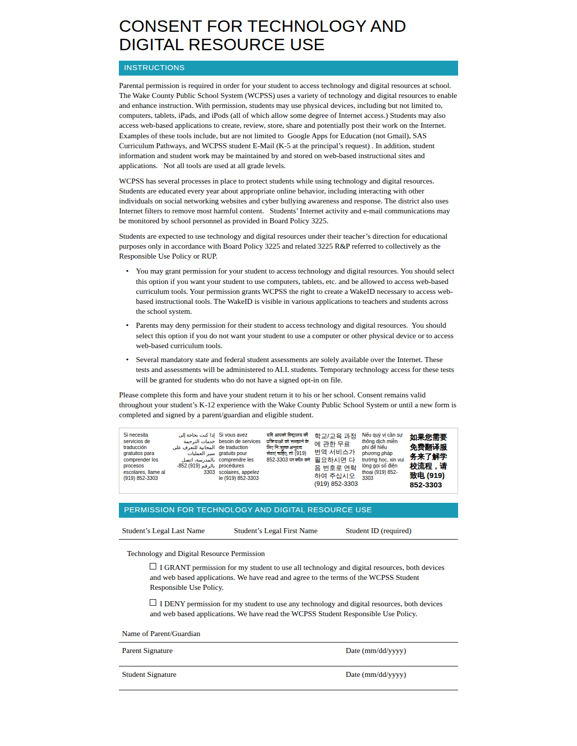CONSENT FOR TECHNOLOGY AND DIGITAL RESOURCE USE
INSTRUCTIONS
Parental permission is required in order for your student to access technology and digital resources at school. The Wake County Public School System (WCPSS) uses a variety of technology and digital resources to enable and enhance instruction. With permission, students may use physical devices, including but not limited to, computers, tablets, iPads, and iPods (all of which allow some degree of Internet access.) Students may also access web-based applications to create, review, store, share and potentially post their work on the Internet. Examples of these tools include, but are not limited to Google Apps for Education (not Gmail), SAS Curriculum Pathways, and WCPSS student E-Mail (K-5 at the principal’s request) . In addition, student information and student work may be maintained by and stored on web-based instructional sites and applications. Not all tools are used at all grade levels.
WCPSS has several processes in place to protect students while using technology and digital resources. Students are educated every year about appropriate online behavior, including interacting with other individuals on social networking websites and cyber bullying awareness and response. The district also uses Internet filters to remove most harmful content. Students’ Internet activity and e-mail communications may be monitored by school personnel as provided in Board Policy 3225.
Students are expected to use technology and digital resources under their teacher’s direction for educational purposes only in accordance with Board Policy 3225 and related 3225 R&P referred to collectively as the Responsible Use Policy or RUP.
You may grant permission for your student to access technology and digital resources. You should select this option if you want your student to use computers, tablets, etc. and be allowed to access web-based curriculum tools. Your permission grants WCPSS the right to create a WakeID necessary to access web-based instructional tools. The WakeID is visible in various applications to teachers and students across the school system.
Parents may deny permission for their student to access technology and digital resources. You should select this option if you do not want your student to use a computer or other physical device or to access web-based curriculum tools.
Several mandatory state and federal student assessments are solely available over the Internet. These tests and assessments will be administered to ALL students. Temporary technology access for these tests will be granted for students who do not have a signed opt-in on file.
Please complete this form and have your student return it to his or her school. Consent remains valid throughout your student’s K-12 experience with the Wake County Public School System or until a new form is completed and signed by a parent/guardian and eligible student.
Si necesita servicios de traducción gratuitos para comprender los procesos escolares, llame al (919) 852-3303
إذا كنت بحاجة إلى خدمات الترجمة المجانية للتعرف على سير العمليات بالمدرسة، اتصل بالرقم (919) 852-3303
Si vous avez besoin de services de traduction gratuits pour comprendre les procédures scolaires, appelez le (919) 852-3303
यदि आपको विद्यालय की प्रक्रियाओं को समझाने के लिए नि:शुल्क अनुवाद सेवाएं चाहिए, तो (919) 852-3303 पर कॉल करें
학교/교육 과정에 관한 무료 번역 서비스가 필요하시면 다음 번호로 연락하여 주십시오 (919) 852-3303
Nếu quý vị cần sự thông dịch miễn phí để hiểu phương pháp trường học, xin vui lòng gọi số điện thoại (919) 852-3303
如果您需要免费翻译服务来了解学校流程，请致电 (919) 852-3303
PERMISSION FOR TECHNOLOGY AND DIGITAL RESOURCE USE
| Student’s Legal Last Name | Student’s Legal First Name | Student ID (required) |
| Technology and Digital Resource Permission I GRANT permission for my student to use all technology and digital resources, both devices and web based applications. We have read and agree to the terms of the WCPSS Student Responsible Use Policy. I DENY permission for my student to use any technology and digital resources, both devices and web based applications. We have read the WCPSS Student Responsible Use Policy. |
| Name of Parent/Guardian |
| Parent Signature | Date (mm/dd/yyyy) |
| Student Signature | Date (mm/dd/yyyy) |